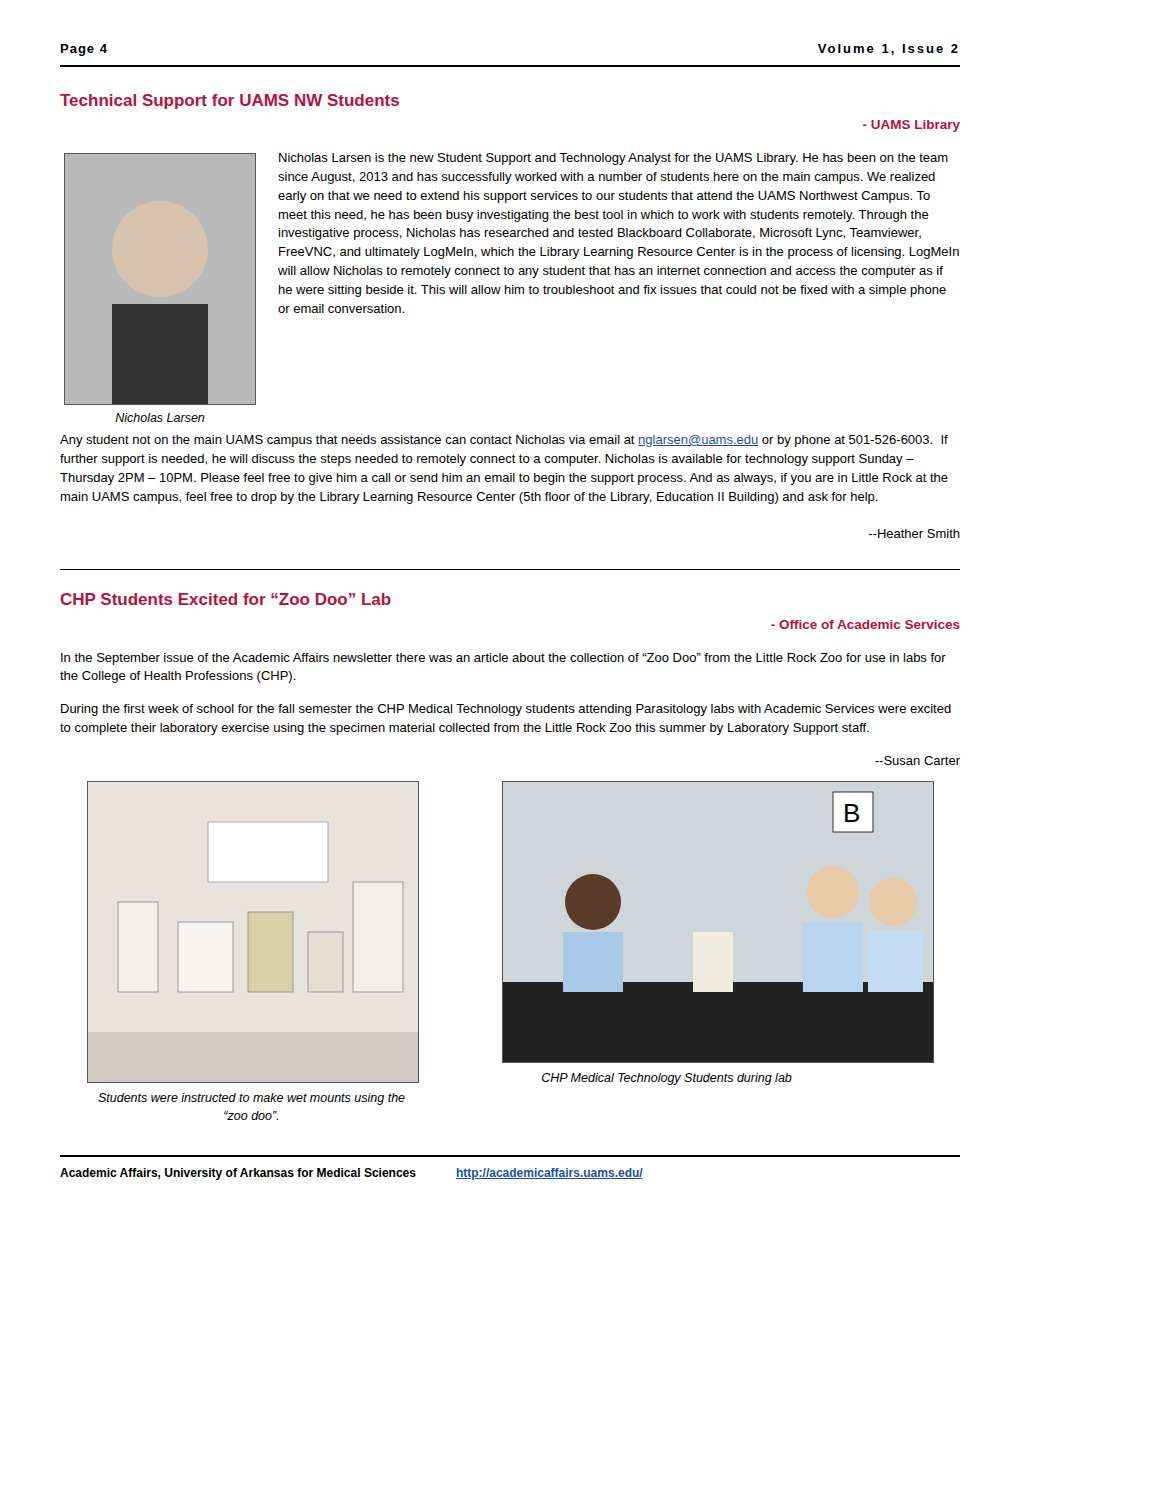Page 4 Volume 1, Issue 2
Technical Support for UAMS NW Students
- UAMS Library
Nicholas Larsen
Nicholas Larsen is the new Student Support and Technology Analyst for the UAMS Library. He has been on the team since August, 2013 and has successfully worked with a number of students here on the main campus. We realized early on that we need to extend his support services to our students that attend the UAMS Northwest Campus. To meet this need, he has been busy investigating the best tool in which to work with students remotely. Through the investigative process, Nicholas has researched and tested Blackboard Collaborate, Microsoft Lync, Teamviewer, FreeVNC, and ultimately LogMeIn, which the Library Learning Resource Center is in the process of licensing. LogMeIn will allow Nicholas to remotely connect to any student that has an internet connection and access the computer as if he were sitting beside it. This will allow him to troubleshoot and fix issues that could not be fixed with a simple phone or email conversation.
Any student not on the main UAMS campus that needs assistance can contact Nicholas via email at nglarsen@uams.edu or by phone at 501-526-6003. If further support is needed, he will discuss the steps needed to remotely connect to a computer. Nicholas is available for technology support Sunday – Thursday 2PM – 10PM. Please feel free to give him a call or send him an email to begin the support process. And as always, if you are in Little Rock at the main UAMS campus, feel free to drop by the Library Learning Resource Center (5th floor of the Library, Education II Building) and ask for help.
--Heather Smith
CHP Students Excited for “Zoo Doo” Lab
- Office of Academic Services
In the September issue of the Academic Affairs newsletter there was an article about the collection of “Zoo Doo” from the Little Rock Zoo for use in labs for the College of Health Professions (CHP).
During the first week of school for the fall semester the CHP Medical Technology students attending Parasitology labs with Academic Services were excited to complete their laboratory exercise using the specimen material collected from the Little Rock Zoo this summer by Laboratory Support staff.
--Susan Carter
Students were instructed to make wet mounts using the “zoo doo”.
CHP Medical Technology Students during lab
Academic Affairs, University of Arkansas for Medical Sciences http://academicaffairs.uams.edu/